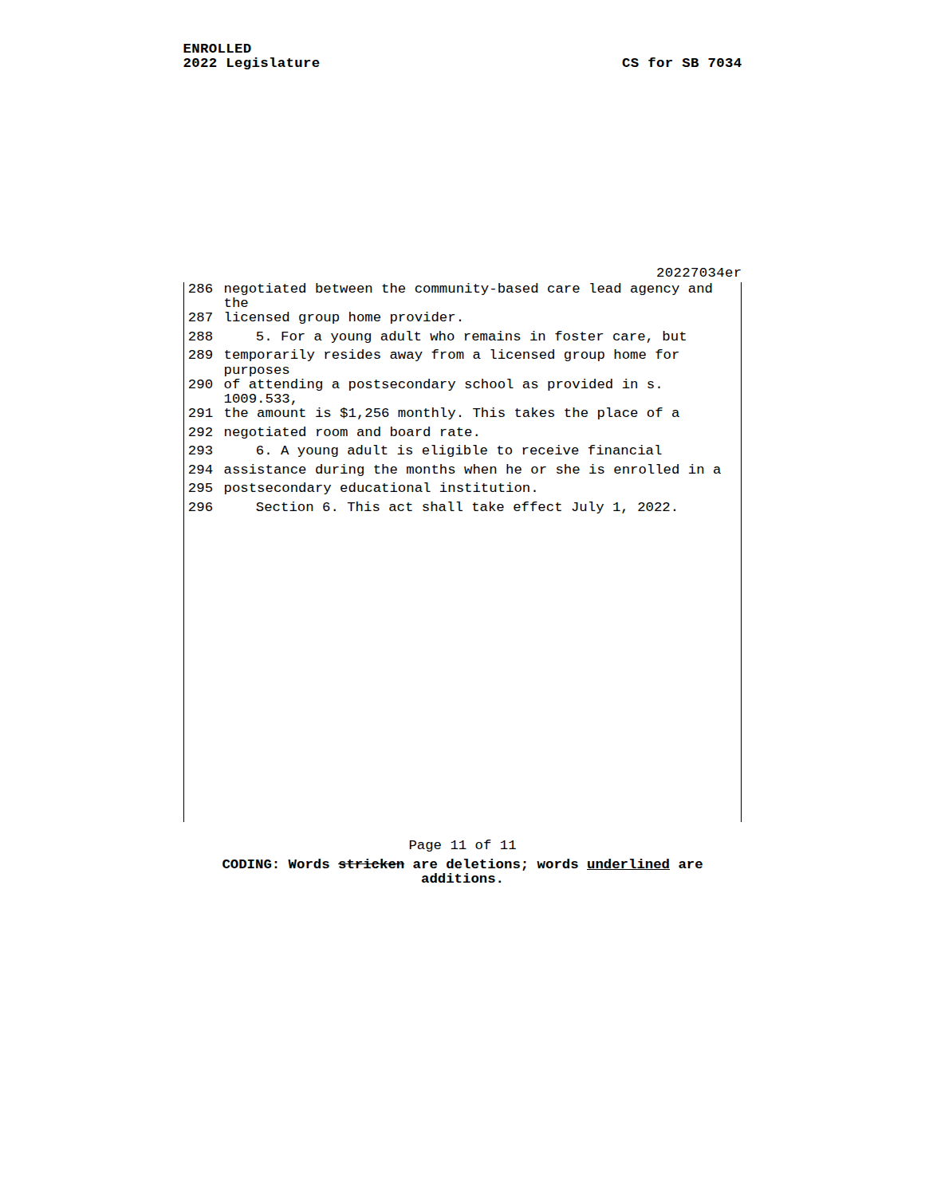ENROLLED
2022 Legislature
CS for SB 7034
20227034er
286 negotiated between the community-based care lead agency and the
287 licensed group home provider.
288 5. For a young adult who remains in foster care, but
289 temporarily resides away from a licensed group home for purposes
290 of attending a postsecondary school as provided in s. 1009.533,
291 the amount is $1,256 monthly. This takes the place of a
292 negotiated room and board rate.
293 6. A young adult is eligible to receive financial
294 assistance during the months when he or she is enrolled in a
295 postsecondary educational institution.
296 Section 6. This act shall take effect July 1, 2022.
Page 11 of 11
CODING: Words stricken are deletions; words underlined are additions.